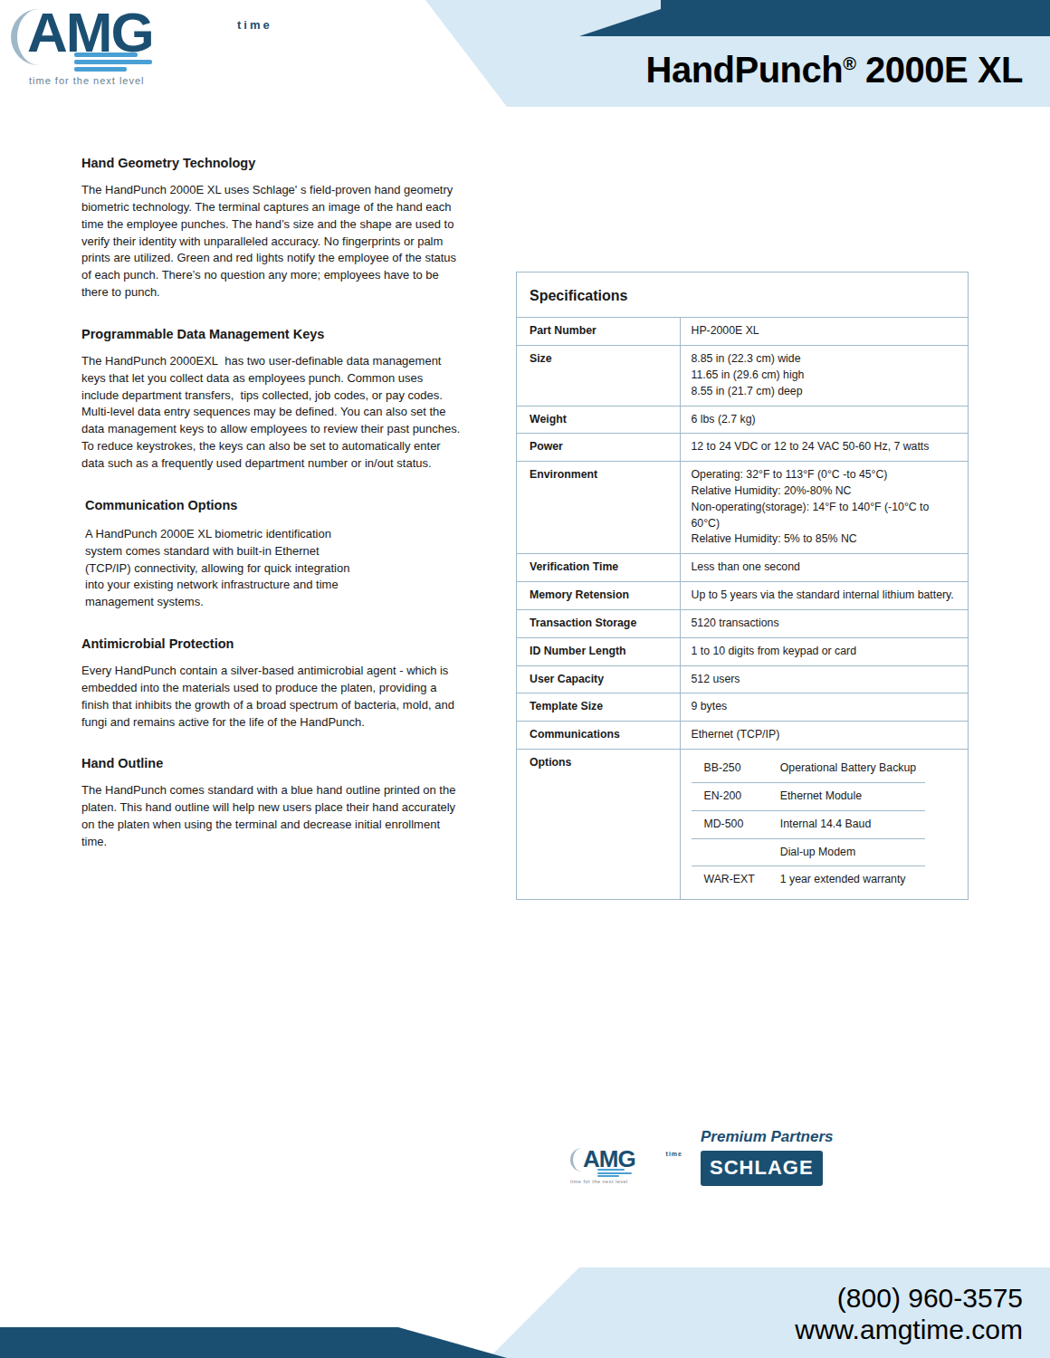AMGtime
time for the next level
HandPunch® 2000E XL
Hand Geometry Technology
The HandPunch 2000E XL uses Schlage' s field-proven hand geometry biometric technology. The terminal captures an image of the hand each time the employee punches. The hand’s size and the shape are used to verify their identity with unparalleled accuracy. No fingerprints or palm prints are utilized. Green and red lights notify the employee of the status of each punch. There’s no question any more; employees have to be there to punch.
Programmable Data Management Keys
The HandPunch 2000EXL has two user-definable data management keys that let you collect data as employees punch. Common uses include department transfers, tips collected, job codes, or pay codes. Multi-level data entry sequences may be defined. You can also set the data management keys to allow employees to review their past punches. To reduce keystrokes, the keys can also be set to automatically enter data such as a frequently used department number or in/out status.
Communication Options
A HandPunch 2000E XL biometric identification system comes standard with built-in Ethernet (TCP/IP) connectivity, allowing for quick integration into your existing network infrastructure and time management systems.
Antimicrobial Protection
Every HandPunch contain a silver-based antimicrobial agent - which is embedded into the materials used to produce the platen, providing a finish that inhibits the growth of a broad spectrum of bacteria, mold, and fungi and remains active for the life of the HandPunch.
Hand Outline
The HandPunch comes standard with a blue hand outline printed on the platen. This hand outline will help new users place their hand accurately on the platen when using the terminal and decrease initial enrollment time.
Specifications
| Part Number | HP-2000E XL |
| Size | 8.85 in (22.3 cm) wide 11.65 in (29.6 cm) high 8.55 in (21.7 cm) deep |
| Weight | 6 lbs (2.7 kg) |
| Power | 12 to 24 VDC or 12 to 24 VAC 50-60 Hz, 7 watts |
| Environment | Operating: 32°F to 113°F (0°C -to 45°C) Relative Humidity: 20%-80% NC Non-operating(storage): 14°F to 140°F (-10°C to 60°C) Relative Humidity: 5% to 85% NC |
| Verification Time | Less than one second |
| Memory Retension | Up to 5 years via the standard internal lithium battery. |
| Transaction Storage | 5120 transactions |
| ID Number Length | 1 to 10 digits from keypad or card |
| User Capacity | 512 users |
| Template Size | 9 bytes |
| Communications | Ethernet (TCP/IP) |
| Options | / BB-250 / Operational Battery Backup / / EN-200 / Ethernet Module / / MD-500 / Internal 14.4 Baud / / / Dial-up Modem / / WAR-EXT / 1 year extended warranty / |
AMGtime
time for the next level
Premium Partners
SCHLAGE
(800) 960-3575
www.amgtime.com